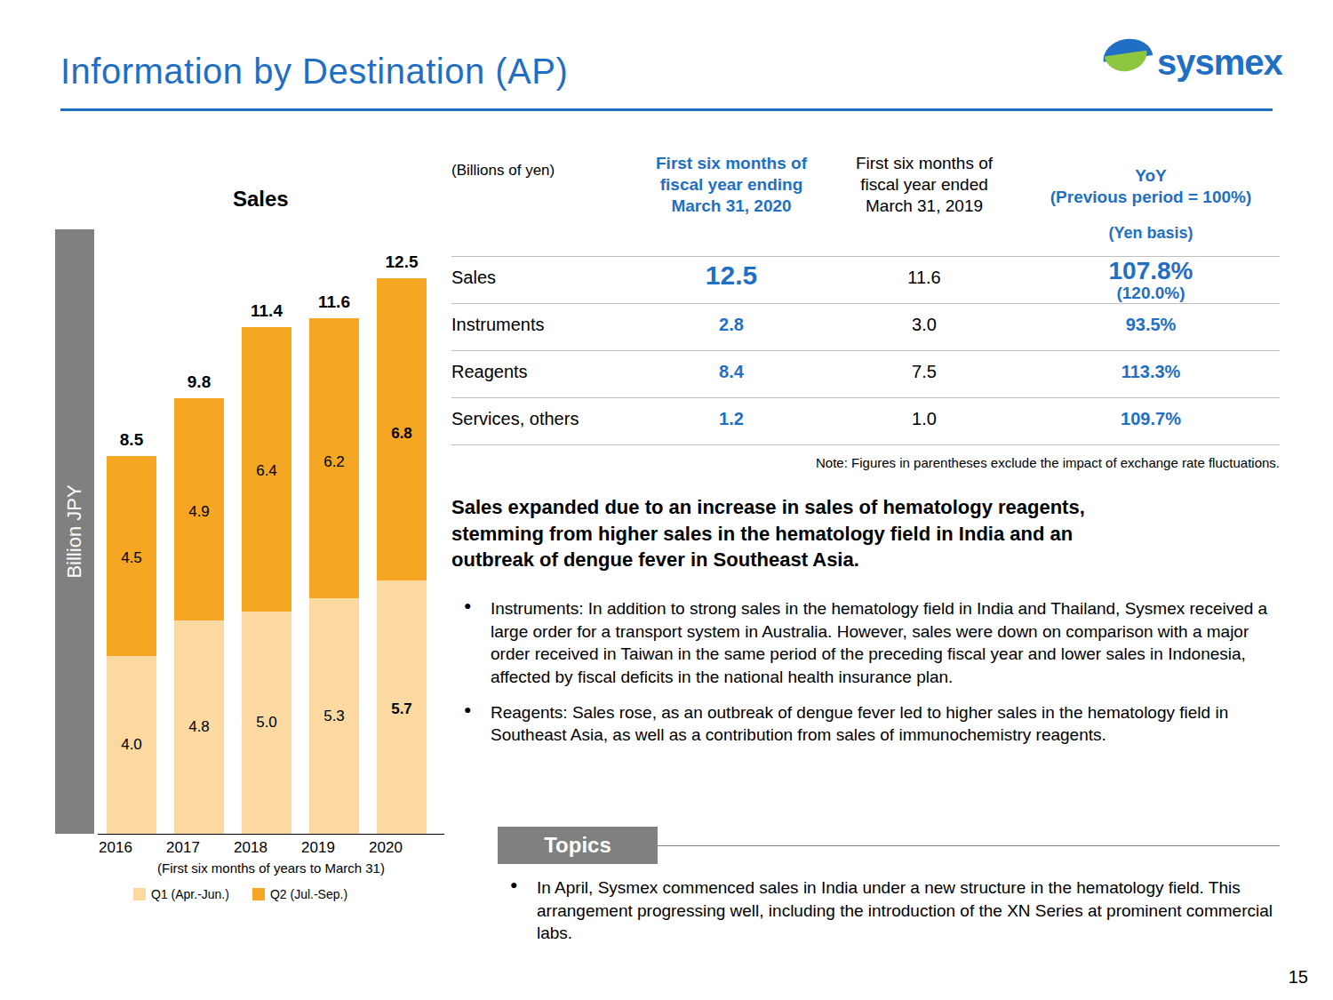Information by Destination (AP)
sysmex
Sales
Billion JPY
8.5
4.0
4.5
9.8
4.8
4.9
11.4
5.0
6.4
11.6
5.3
6.2
12.5
5.7
6.8
2016 2017 2018 2019 2020
(First six months of years to March 31)
Q1 (Apr.-Jun.) Q2 (Jul.-Sep.)
(Billions of yen)
First six months of
fiscal year ending
March 31, 2020
First six months of
fiscal year ended
March 31, 2019
YoY
(Previous period = 100%)
(Yen basis)
Sales
12.5
11.6
107.8%
(120.0%)
Instruments
2.8
3.0
93.5%
Reagents
8.4
7.5
113.3%
Services, others
1.2
1.0
109.7%
Note: Figures in parentheses exclude the impact of exchange rate fluctuations.
Sales expanded due to an increase in sales of hematology reagents,
stemming from higher sales in the hematology field in India and an
outbreak of dengue fever in Southeast Asia.
Instruments: In addition to strong sales in the hematology field in India and Thailand, Sysmex received a large order for a transport system in Australia. However, sales were down on comparison with a major order received in Taiwan in the same period of the preceding fiscal year and lower sales in Indonesia, affected by fiscal deficits in the national health insurance plan.
Reagents: Sales rose, as an outbreak of dengue fever led to higher sales in the hematology field in Southeast Asia, as well as a contribution from sales of immunochemistry reagents.
Topics
In April, Sysmex commenced sales in India under a new structure in the hematology field. This arrangement progressing well, including the introduction of the XN Series at prominent commercial labs.
15